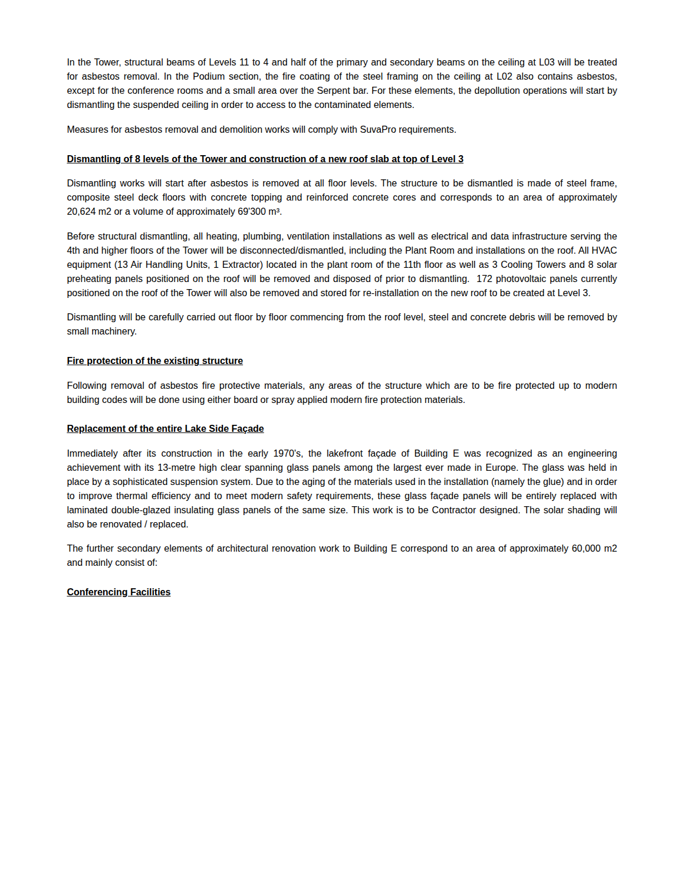In the Tower, structural beams of Levels 11 to 4 and half of the primary and secondary beams on the ceiling at L03 will be treated for asbestos removal. In the Podium section, the fire coating of the steel framing on the ceiling at L02 also contains asbestos, except for the conference rooms and a small area over the Serpent bar. For these elements, the depollution operations will start by dismantling the suspended ceiling in order to access to the contaminated elements.
Measures for asbestos removal and demolition works will comply with SuvaPro requirements.
Dismantling of 8 levels of the Tower and construction of a new roof slab at top of Level 3
Dismantling works will start after asbestos is removed at all floor levels. The structure to be dismantled is made of steel frame, composite steel deck floors with concrete topping and reinforced concrete cores and corresponds to an area of approximately 20,624 m2 or a volume of approximately 69'300 m³.
Before structural dismantling, all heating, plumbing, ventilation installations as well as electrical and data infrastructure serving the 4th and higher floors of the Tower will be disconnected/dismantled, including the Plant Room and installations on the roof. All HVAC equipment (13 Air Handling Units, 1 Extractor) located in the plant room of the 11th floor as well as 3 Cooling Towers and 8 solar preheating panels positioned on the roof will be removed and disposed of prior to dismantling. 172 photovoltaic panels currently positioned on the roof of the Tower will also be removed and stored for re-installation on the new roof to be created at Level 3.
Dismantling will be carefully carried out floor by floor commencing from the roof level, steel and concrete debris will be removed by small machinery.
Fire protection of the existing structure
Following removal of asbestos fire protective materials, any areas of the structure which are to be fire protected up to modern building codes will be done using either board or spray applied modern fire protection materials.
Replacement of the entire Lake Side Façade
Immediately after its construction in the early 1970's, the lakefront façade of Building E was recognized as an engineering achievement with its 13-metre high clear spanning glass panels among the largest ever made in Europe. The glass was held in place by a sophisticated suspension system. Due to the aging of the materials used in the installation (namely the glue) and in order to improve thermal efficiency and to meet modern safety requirements, these glass façade panels will be entirely replaced with laminated double-glazed insulating glass panels of the same size. This work is to be Contractor designed. The solar shading will also be renovated / replaced.
The further secondary elements of architectural renovation work to Building E correspond to an area of approximately 60,000 m2 and mainly consist of:
Conferencing Facilities